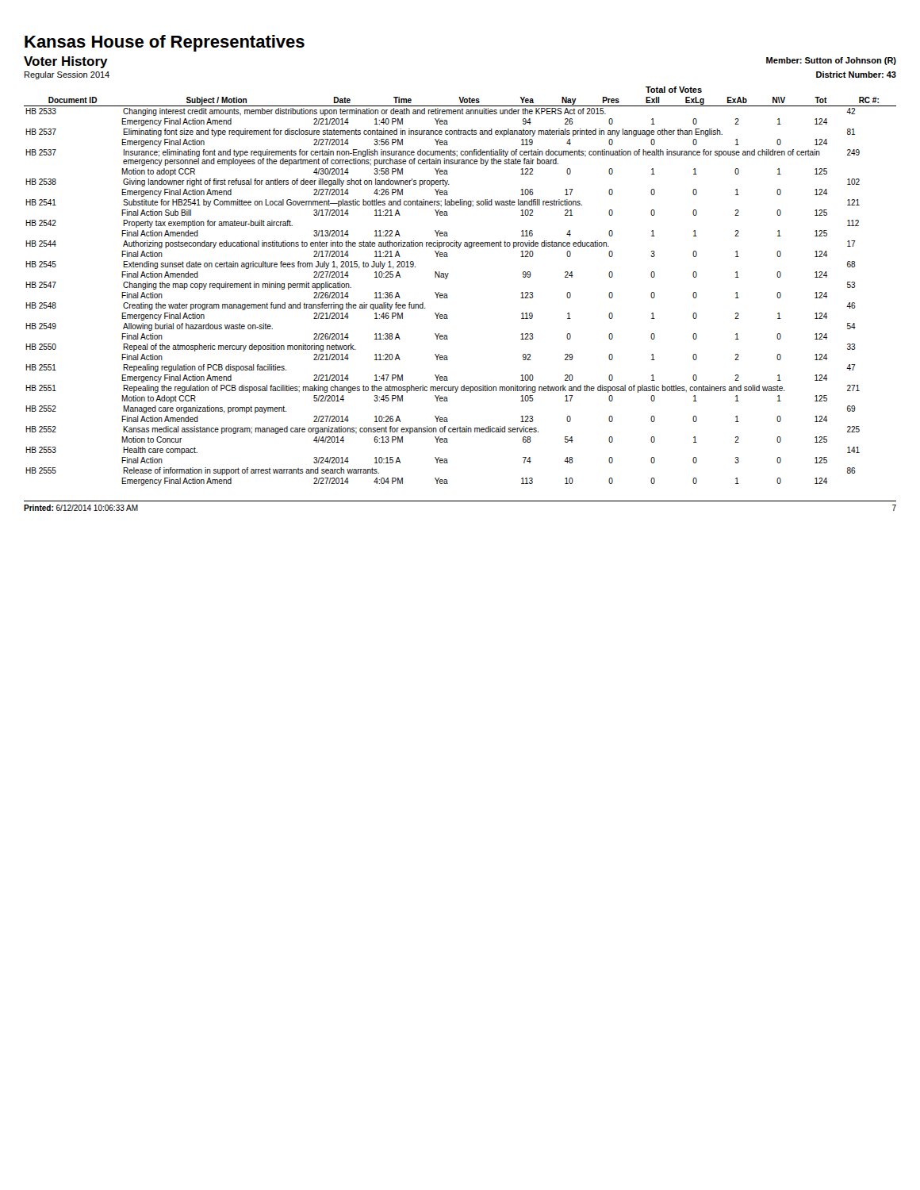Kansas House of Representatives
Voter History
Regular Session 2014
Member: Sutton of Johnson (R)
District Number: 43
| | Total of Votes | |
| --- | --- | --- |
| Document ID | Subject / Motion | Date | Time | Votes | Yea | Nay | Pres | ExIl | ExLg | ExAb | N\V | Tot | RC #: |
| HB 2533 | Changing interest credit amounts, member distributions upon termination or death and retirement annuities under the KPERS Act of 2015. | 42 |
| | Emergency Final Action Amend | 2/21/2014 | 1:40 PM | Yea | 94 | 26 | 0 | 1 | 0 | 2 | 1 | 124 | |
| HB 2537 | Eliminating font size and type requirement for disclosure statements contained in insurance contracts and explanatory materials printed in any language other than English. | 81 |
| | Emergency Final Action | 2/27/2014 | 3:56 PM | Yea | 119 | 4 | 0 | 0 | 0 | 1 | 0 | 124 | |
| HB 2537 | Insurance; eliminating font and type requirements for certain non-English insurance documents; confidentiality of certain documents; continuation of health insurance for spouse and children of certain emergency personnel and employees of the department of corrections; purchase of certain insurance by the state fair board. | 249 |
| | Motion to adopt CCR | 4/30/2014 | 3:58 PM | Yea | 122 | 0 | 0 | 1 | 1 | 0 | 1 | 125 | |
| HB 2538 | Giving landowner right of first refusal for antlers of deer illegally shot on landowner's property. | 102 |
| | Emergency Final Action Amend | 2/27/2014 | 4:26 PM | Yea | 106 | 17 | 0 | 0 | 0 | 1 | 0 | 124 | |
| HB 2541 | Substitute for HB2541 by Committee on Local Government—plastic bottles and containers; labeling; solid waste landfill restrictions. | 121 |
| | Final Action Sub Bill | 3/17/2014 | 11:21 A | Yea | 102 | 21 | 0 | 0 | 0 | 2 | 0 | 125 | |
| HB 2542 | Property tax exemption for amateur-built aircraft. | 112 |
| | Final Action Amended | 3/13/2014 | 11:22 A | Yea | 116 | 4 | 0 | 1 | 1 | 2 | 1 | 125 | |
| HB 2544 | Authorizing postsecondary educational institutions to enter into the state authorization reciprocity agreement to provide distance education. | 17 |
| | Final Action | 2/17/2014 | 11:21 A | Yea | 120 | 0 | 0 | 3 | 0 | 1 | 0 | 124 | |
| HB 2545 | Extending sunset date on certain agriculture fees from July 1, 2015, to July 1, 2019. | 68 |
| | Final Action Amended | 2/27/2014 | 10:25 A | Nay | 99 | 24 | 0 | 0 | 0 | 1 | 0 | 124 | |
| HB 2547 | Changing the map copy requirement in mining permit application. | 53 |
| | Final Action | 2/26/2014 | 11:36 A | Yea | 123 | 0 | 0 | 0 | 0 | 1 | 0 | 124 | |
| HB 2548 | Creating the water program management fund and transferring the air quality fee fund. | 46 |
| | Emergency Final Action | 2/21/2014 | 1:46 PM | Yea | 119 | 1 | 0 | 1 | 0 | 2 | 1 | 124 | |
| HB 2549 | Allowing burial of hazardous waste on-site. | 54 |
| | Final Action | 2/26/2014 | 11:38 A | Yea | 123 | 0 | 0 | 0 | 0 | 1 | 0 | 124 | |
| HB 2550 | Repeal of the atmospheric mercury deposition monitoring network. | 33 |
| | Final Action | 2/21/2014 | 11:20 A | Yea | 92 | 29 | 0 | 1 | 0 | 2 | 0 | 124 | |
| HB 2551 | Repealing regulation of PCB disposal facilities. | 47 |
| | Emergency Final Action Amend | 2/21/2014 | 1:47 PM | Yea | 100 | 20 | 0 | 1 | 0 | 2 | 1 | 124 | |
| HB 2551 | Repealing the regulation of PCB disposal facilities; making changes to the atmospheric mercury deposition monitoring network and the disposal of plastic bottles, containers and solid waste. | 271 |
| | Motion to Adopt CCR | 5/2/2014 | 3:45 PM | Yea | 105 | 17 | 0 | 0 | 1 | 1 | 1 | 125 | |
| HB 2552 | Managed care organizations, prompt payment. | 69 |
| | Final Action Amended | 2/27/2014 | 10:26 A | Yea | 123 | 0 | 0 | 0 | 0 | 1 | 0 | 124 | |
| HB 2552 | Kansas medical assistance program; managed care organizations; consent for expansion of certain medicaid services. | 225 |
| | Motion to Concur | 4/4/2014 | 6:13 PM | Yea | 68 | 54 | 0 | 0 | 1 | 2 | 0 | 125 | |
| HB 2553 | Health care compact. | 141 |
| | Final Action | 3/24/2014 | 10:15 A | Yea | 74 | 48 | 0 | 0 | 0 | 3 | 0 | 125 | |
| HB 2555 | Release of information in support of arrest warrants and search warrants. | 86 |
| | Emergency Final Action Amend | 2/27/2014 | 4:04 PM | Yea | 113 | 10 | 0 | 0 | 0 | 1 | 0 | 124 | |
Printed: 6/12/2014 10:06:33 AM
7